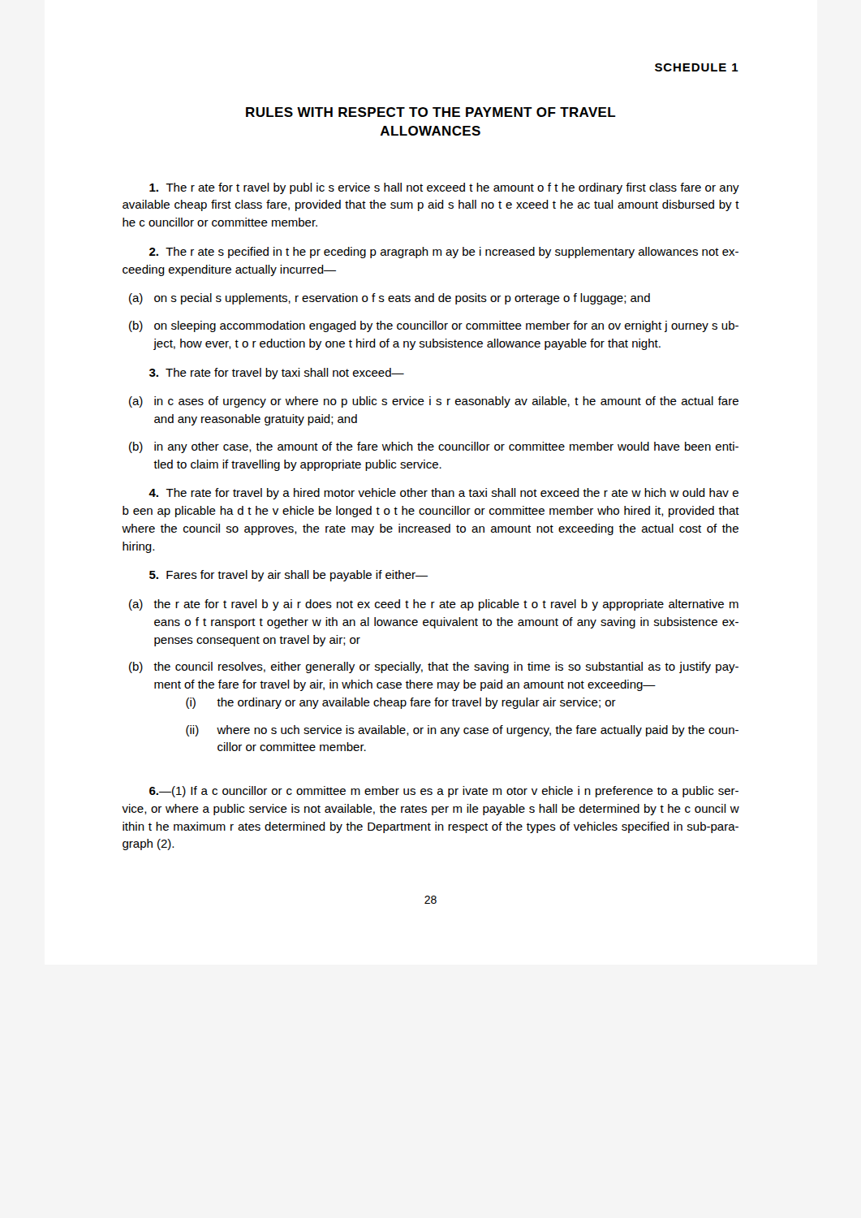SCHEDULE 1
RULES WITH RESPECT TO THE PAYMENT OF TRAVEL
ALLOWANCES
1. The r ate for t ravel by publ ic s ervice s hall not exceed t he amount o f t he ordinary first class fare or any available cheap first class fare, provided that the sum p aid s hall no t e xceed t he ac tual amount disbursed by t he c ouncillor or committee member.
2. The r ate s pecified in t he pr eceding p aragraph m ay be i ncreased by supplementary allowances not exceeding expenditure actually incurred—
(a) on s pecial s upplements, r eservation o f s eats and de posits or p orterage o f luggage; and
(b) on sleeping accommodation engaged by the councillor or committee member for an ov ernight j ourney s ubject, how ever, t o r eduction by one t hird of a ny subsistence allowance payable for that night.
3. The rate for travel by taxi shall not exceed—
(a) in c ases of urgency or where no p ublic s ervice i s r easonably av ailable, t he amount of the actual fare and any reasonable gratuity paid; and
(b) in any other case, the amount of the fare which the councillor or committee member would have been entitled to claim if travelling by appropriate public service.
4. The rate for travel by a hired motor vehicle other than a taxi shall not exceed the r ate w hich w ould hav e b een ap plicable ha d t he v ehicle be longed t o t he councillor or committee member who hired it, provided that where the council so approves, the rate may be increased to an amount not exceeding the actual cost of the hiring.
5. Fares for travel by air shall be payable if either—
(a) the r ate for t ravel b y ai r does not ex ceed t he r ate ap plicable t o t ravel b y appropriate alternative m eans o f t ransport t ogether w ith an al lowance equivalent to the amount of any saving in subsistence expenses consequent on travel by air; or
(b) the council resolves, either generally or specially, that the saving in time is so substantial as to justify payment of the fare for travel by air, in which case there may be paid an amount not exceeding—
(i) the ordinary or any available cheap fare for travel by regular air service; or
(ii) where no s uch service is available, or in any case of urgency, the fare actually paid by the councillor or committee member.
6.—(1) If a c ouncillor or c ommittee m ember us es a pr ivate m otor v ehicle i n preference to a public service, or where a public service is not available, the rates per m ile payable s hall be determined by t he c ouncil w ithin t he maximum r ates determined by the Department in respect of the types of vehicles specified in sub-paragraph (2).
28